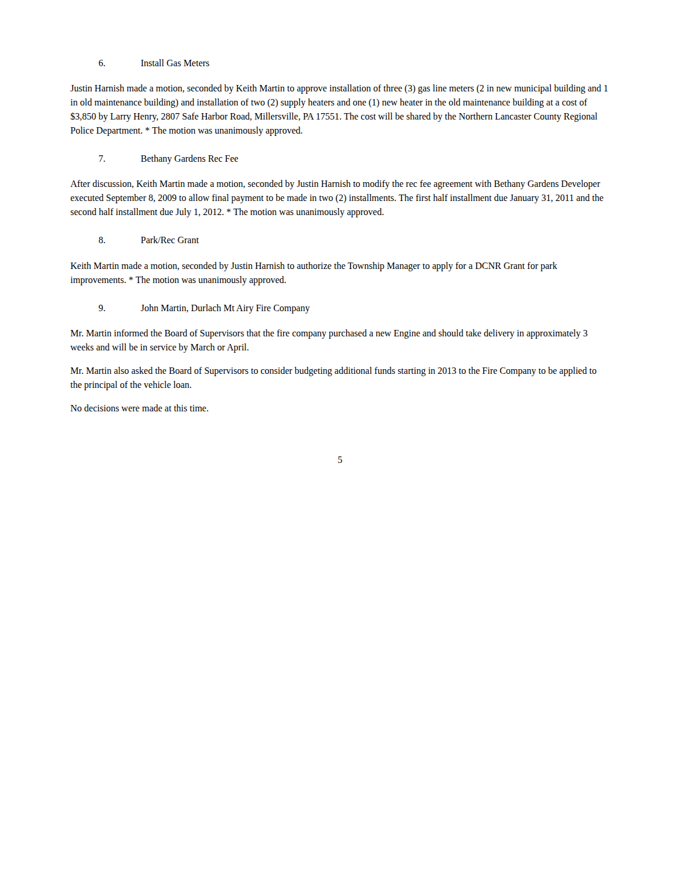6. Install Gas Meters
Justin Harnish made a motion, seconded by Keith Martin to approve installation of three (3) gas line meters (2 in new municipal building and 1 in old maintenance building) and installation of two (2) supply heaters and one (1) new heater in the old maintenance building at a cost of $3,850 by Larry Henry, 2807 Safe Harbor Road, Millersville, PA 17551. The cost will be shared by the Northern Lancaster County Regional Police Department. * The motion was unanimously approved.
7. Bethany Gardens Rec Fee
After discussion, Keith Martin made a motion, seconded by Justin Harnish to modify the rec fee agreement with Bethany Gardens Developer executed September 8, 2009 to allow final payment to be made in two (2) installments. The first half installment due January 31, 2011 and the second half installment due July 1, 2012. * The motion was unanimously approved.
8. Park/Rec Grant
Keith Martin made a motion, seconded by Justin Harnish to authorize the Township Manager to apply for a DCNR Grant for park improvements. * The motion was unanimously approved.
9. John Martin, Durlach Mt Airy Fire Company
Mr. Martin informed the Board of Supervisors that the fire company purchased a new Engine and should take delivery in approximately 3 weeks and will be in service by March or April.
Mr. Martin also asked the Board of Supervisors to consider budgeting additional funds starting in 2013 to the Fire Company to be applied to the principal of the vehicle loan.
No decisions were made at this time.
5